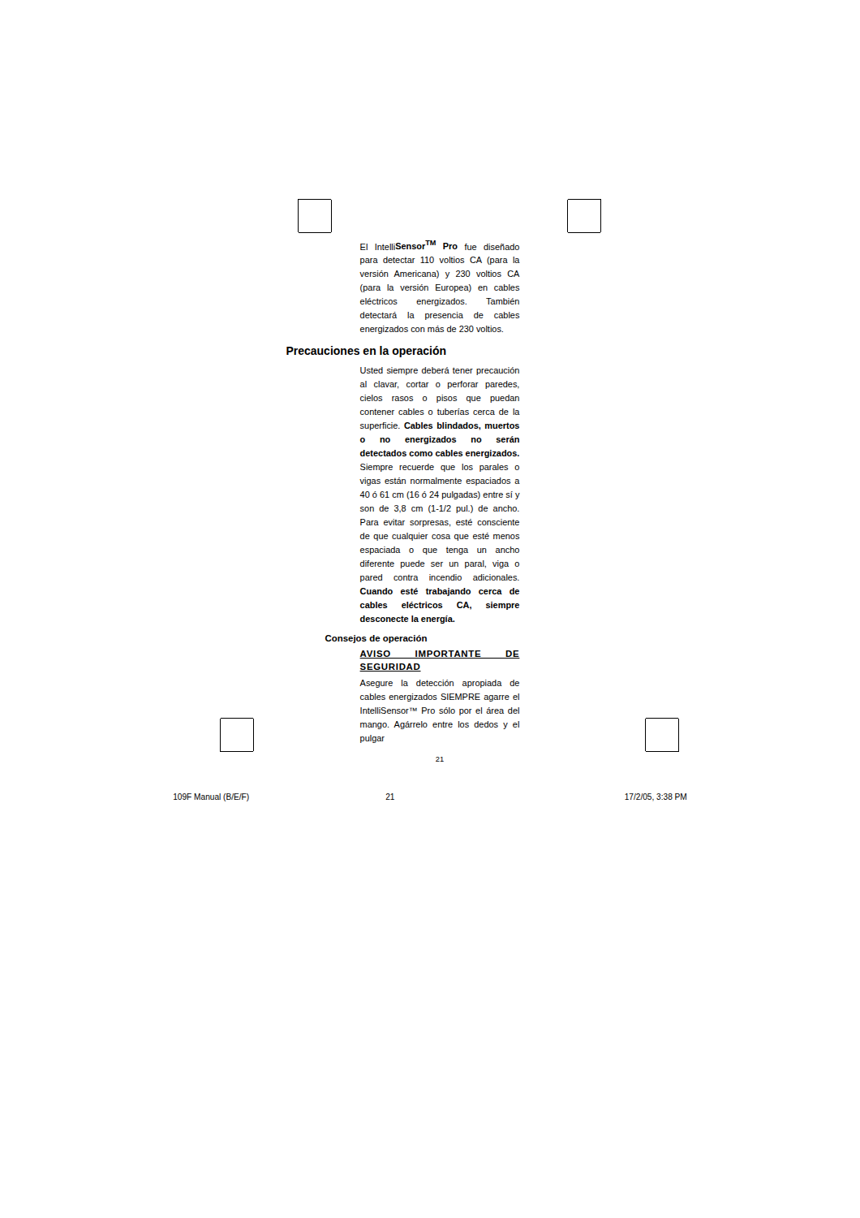El IntelliSensorTM Pro fue diseñado para detectar 110 voltios CA (para la versión Americana) y 230 voltios CA (para la versión Europea) en cables eléctricos energizados. También detectará la presencia de cables energizados con más de 230 voltios.
Precauciones en la operación
Usted siempre deberá tener precaución al clavar, cortar o perforar paredes, cielos rasos o pisos que puedan contener cables o tuberías cerca de la superficie. Cables blindados, muertos o no energizados no serán detectados como cables energizados. Siempre recuerde que los parales o vigas están normalmente espaciados a 40 ó 61 cm (16 ó 24 pulgadas) entre sí y son de 3,8 cm (1-1/2 pul.) de ancho. Para evitar sorpresas, esté consciente de que cualquier cosa que esté menos espaciada o que tenga un ancho diferente puede ser un paral, viga o pared contra incendio adicionales. Cuando esté trabajando cerca de cables eléctricos CA, siempre desconecte la energía.
Consejos de operación
AVISO IMPORTANTE DE SEGURIDAD
Asegure la detección apropiada de cables energizados SIEMPRE agarre el IntelliSensor™ Pro sólo por el área del mango. Agárrelo entre los dedos y el pulgar
21
109F Manual (B/E/F) 21 17/2/05, 3:38 PM